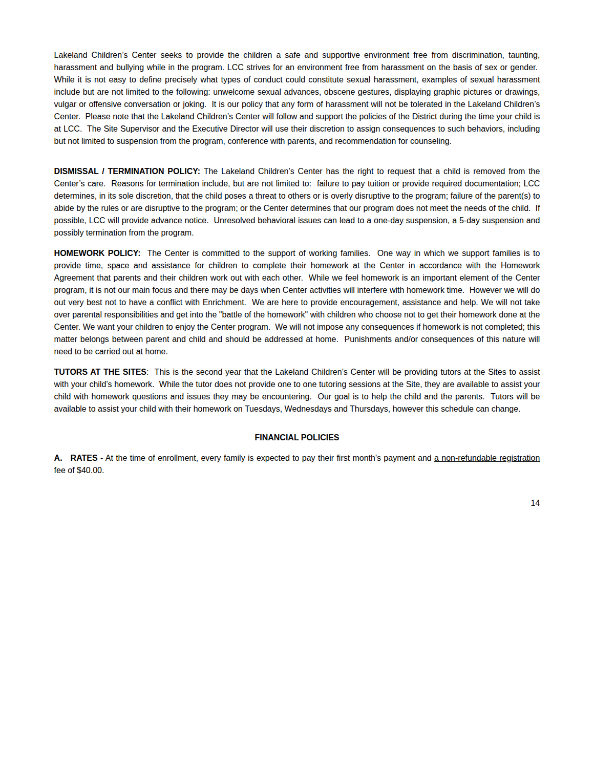Lakeland Children’s Center seeks to provide the children a safe and supportive environment free from discrimination, taunting, harassment and bullying while in the program. LCC strives for an environment free from harassment on the basis of sex or gender. While it is not easy to define precisely what types of conduct could constitute sexual harassment, examples of sexual harassment include but are not limited to the following: unwelcome sexual advances, obscene gestures, displaying graphic pictures or drawings, vulgar or offensive conversation or joking. It is our policy that any form of harassment will not be tolerated in the Lakeland Children’s Center. Please note that the Lakeland Children’s Center will follow and support the policies of the District during the time your child is at LCC. The Site Supervisor and the Executive Director will use their discretion to assign consequences to such behaviors, including but not limited to suspension from the program, conference with parents, and recommendation for counseling.
DISMISSAL / TERMINATION POLICY: The Lakeland Children’s Center has the right to request that a child is removed from the Center’s care. Reasons for termination include, but are not limited to: failure to pay tuition or provide required documentation; LCC determines, in its sole discretion, that the child poses a threat to others or is overly disruptive to the program; failure of the parent(s) to abide by the rules or are disruptive to the program; or the Center determines that our program does not meet the needs of the child. If possible, LCC will provide advance notice. Unresolved behavioral issues can lead to a one-day suspension, a 5-day suspension and possibly termination from the program.
HOMEWORK POLICY: The Center is committed to the support of working families. One way in which we support families is to provide time, space and assistance for children to complete their homework at the Center in accordance with the Homework Agreement that parents and their children work out with each other. While we feel homework is an important element of the Center program, it is not our main focus and there may be days when Center activities will interfere with homework time. However we will do out very best not to have a conflict with Enrichment. We are here to provide encouragement, assistance and help. We will not take over parental responsibilities and get into the "battle of the homework" with children who choose not to get their homework done at the Center. We want your children to enjoy the Center program. We will not impose any consequences if homework is not completed; this matter belongs between parent and child and should be addressed at home. Punishments and/or consequences of this nature will need to be carried out at home.
TUTORS AT THE SITES: This is the second year that the Lakeland Children’s Center will be providing tutors at the Sites to assist with your child’s homework. While the tutor does not provide one to one tutoring sessions at the Site, they are available to assist your child with homework questions and issues they may be encountering. Our goal is to help the child and the parents. Tutors will be available to assist your child with their homework on Tuesdays, Wednesdays and Thursdays, however this schedule can change.
FINANCIAL POLICIES
A. RATES - At the time of enrollment, every family is expected to pay their first month's payment and a non-refundable registration fee of $40.00.
14